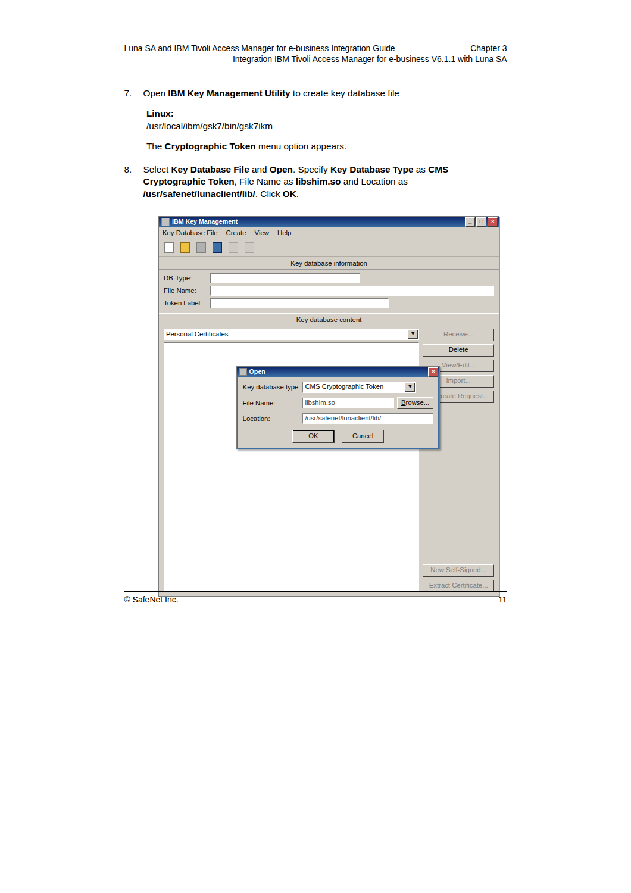Luna SA and IBM Tivoli Access Manager for e-business Integration Guide
Chapter 3
Integration IBM Tivoli Access Manager for e-business V6.1.1 with Luna SA
7. Open IBM Key Management Utility to create key database file
Linux:
/usr/local/ibm/gsk7/bin/gsk7ikm
The Cryptographic Token menu option appears.
8. Select Key Database File and Open. Specify Key Database Type as CMS Cryptographic Token, File Name as libshim.so and Location as /usr/safenet/lunaclient/lib/. Click OK.
IBM Key Management
_
□
×
Key Database File Create View Help
Key database information
DB-Type:
File Name:
Token Label:
Key database content
Personal Certificates
▼
Receive...
Delete
View/Edit...
Import...
Recreate Request...
New Self-Signed...
Extract Certificate...
Open
×
Key database type
CMS Cryptographic Token
▼
File Name:
libshim.so
Browse...
Location:
/usr/safenet/lunaclient/lib/
OK
Cancel
© SafeNet Inc.
11